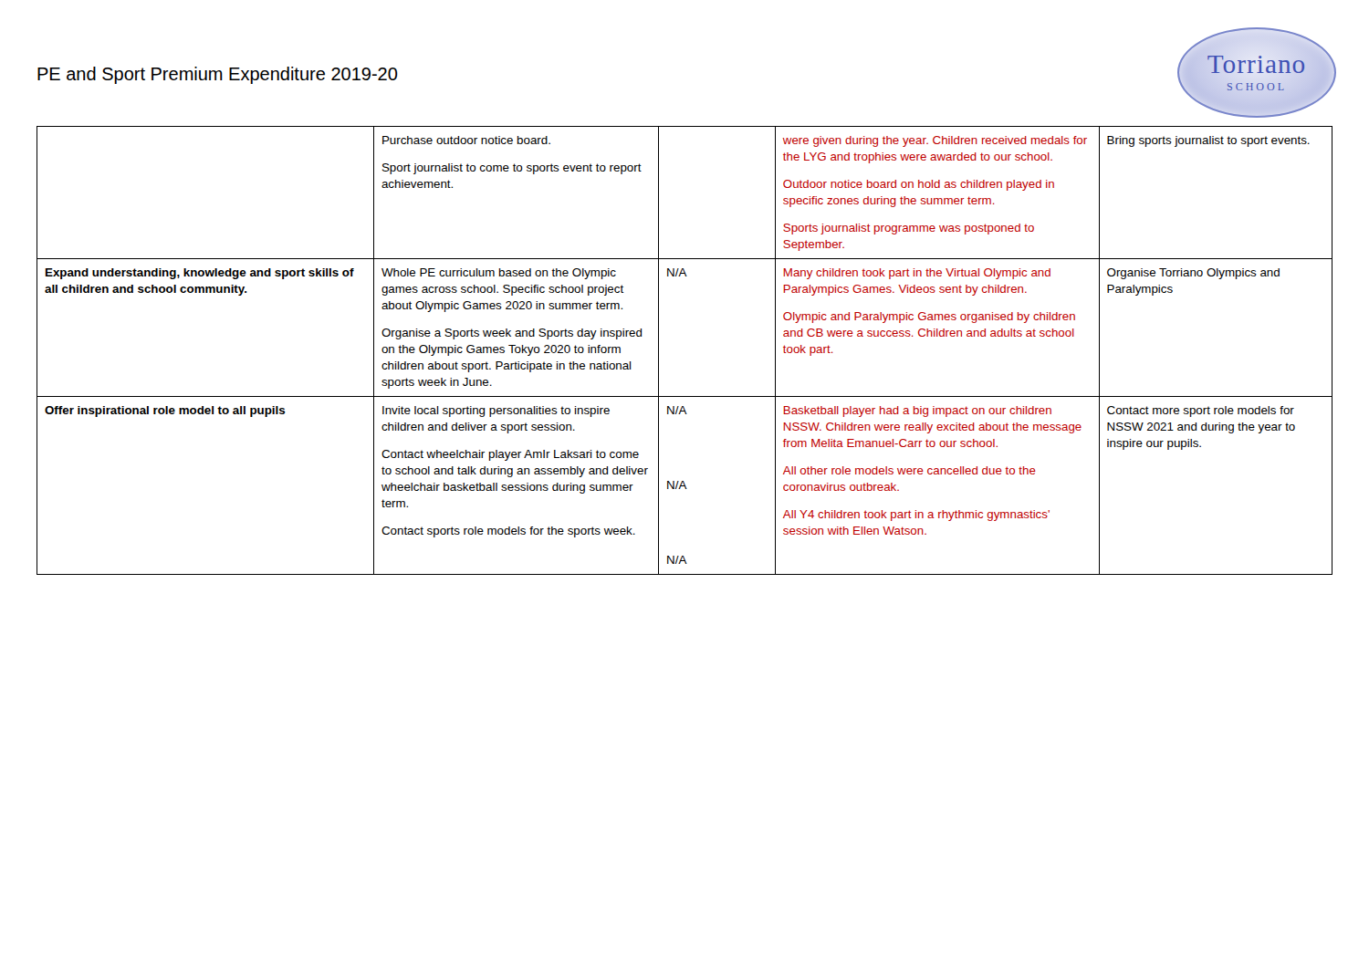Torriano
SCHOOL
PE and Sport Premium Expenditure 2019-20
| | Purchase outdoor notice board. Sport journalist to come to sports event to report achievement. | | were given during the year. Children received medals for the LYG and trophies were awarded to our school. Outdoor notice board on hold as children played in specific zones during the summer term. Sports journalist programme was postponed to September. | Bring sports journalist to sport events. |
| Expand understanding, knowledge and sport skills of all children and school community. | Whole PE curriculum based on the Olympic games across school. Specific school project about Olympic Games 2020 in summer term. Organise a Sports week and Sports day inspired on the Olympic Games Tokyo 2020 to inform children about sport. Participate in the national sports week in June. | N/A | Many children took part in the Virtual Olympic and Paralympics Games. Videos sent by children. Olympic and Paralympic Games organised by children and CB were a success. Children and adults at school took part. | Organise Torriano Olympics and Paralympics |
| Offer inspirational role model to all pupils | Invite local sporting personalities to inspire children and deliver a sport session. Contact wheelchair player AmIr Laksari to come to school and talk during an assembly and deliver wheelchair basketball sessions during summer term. Contact sports role models for the sports week. | N/A N/A N/A | Basketball player had a big impact on our children NSSW. Children were really excited about the message from Melita Emanuel-Carr to our school. All other role models were cancelled due to the coronavirus outbreak. All Y4 children took part in a rhythmic gymnastics' session with Ellen Watson. | Contact more sport role models for NSSW 2021 and during the year to inspire our pupils. |